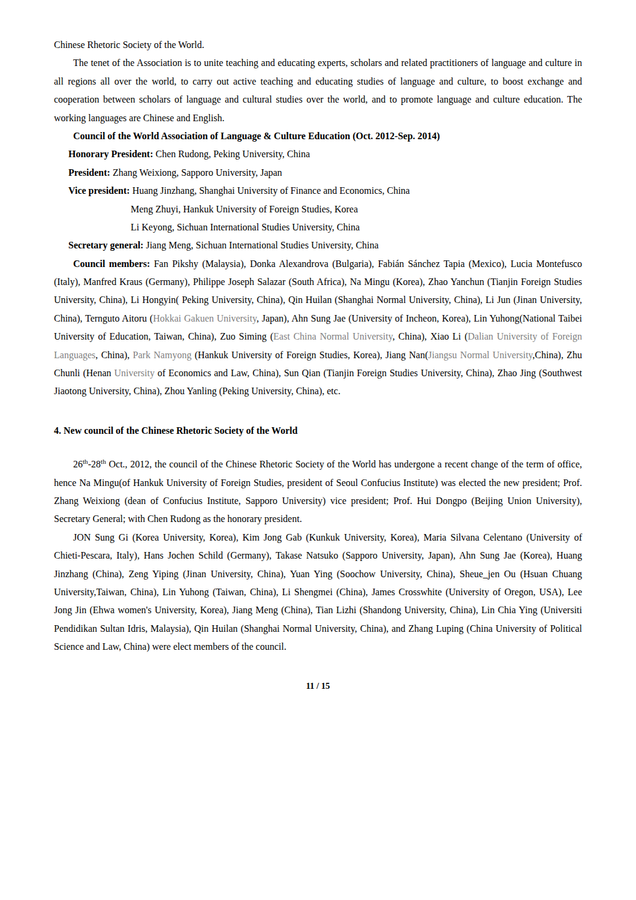Chinese Rhetoric Society of the World.
The tenet of the Association is to unite teaching and educating experts, scholars and related practitioners of language and culture in all regions all over the world, to carry out active teaching and educating studies of language and culture, to boost exchange and cooperation between scholars of language and cultural studies over the world, and to promote language and culture education. The working languages are Chinese and English.
Council of the World Association of Language & Culture Education (Oct. 2012-Sep. 2014)
Honorary President: Chen Rudong, Peking University, China
President: Zhang Weixiong, Sapporo University, Japan
Vice president: Huang Jinzhang, Shanghai University of Finance and Economics, China
Meng Zhuyi, Hankuk University of Foreign Studies, Korea
Li Keyong, Sichuan International Studies University, China
Secretary general: Jiang Meng, Sichuan International Studies University, China
Council members: Fan Pikshy (Malaysia), Donka Alexandrova (Bulgaria), Fabián Sánchez Tapia (Mexico), Lucia Montefusco (Italy), Manfred Kraus (Germany), Philippe Joseph Salazar (South Africa), Na Mingu (Korea), Zhao Yanchun (Tianjin Foreign Studies University, China), Li Hongyin( Peking University, China), Qin Huilan (Shanghai Normal University, China), Li Jun (Jinan University, China), Ternguto Aitoru (Hokkai Gakuen University, Japan), Ahn Sung Jae (University of Incheon, Korea), Lin Yuhong(National Taibei University of Education, Taiwan, China), Zuo Siming (East China Normal University, China), Xiao Li (Dalian University of Foreign Languages, China), Park Namyong (Hankuk University of Foreign Studies, Korea), Jiang Nan(Jiangsu Normal University,China), Zhu Chunli (Henan University of Economics and Law, China), Sun Qian (Tianjin Foreign Studies University, China), Zhao Jing (Southwest Jiaotong University, China), Zhou Yanling (Peking University, China), etc.
4. New council of the Chinese Rhetoric Society of the World
26th-28th Oct., 2012, the council of the Chinese Rhetoric Society of the World has undergone a recent change of the term of office, hence Na Mingu(of Hankuk University of Foreign Studies, president of Seoul Confucius Institute) was elected the new president; Prof. Zhang Weixiong (dean of Confucius Institute, Sapporo University) vice president; Prof. Hui Dongpo (Beijing Union University), Secretary General; with Chen Rudong as the honorary president.
JON Sung Gi (Korea University, Korea), Kim Jong Gab (Kunkuk University, Korea), Maria Silvana Celentano (University of Chieti-Pescara, Italy), Hans Jochen Schild (Germany), Takase Natsuko (Sapporo University, Japan), Ahn Sung Jae (Korea), Huang Jinzhang (China), Zeng Yiping (Jinan University, China), Yuan Ying (Soochow University, China), Sheue_jen Ou (Hsuan Chuang University,Taiwan, China), Lin Yuhong (Taiwan, China), Li Shengmei (China), James Crosswhite (University of Oregon, USA), Lee Jong Jin (Ehwa women's University, Korea), Jiang Meng (China), Tian Lizhi (Shandong University, China), Lin Chia Ying (Universiti Pendidikan Sultan Idris, Malaysia), Qin Huilan (Shanghai Normal University, China), and Zhang Luping (China University of Political Science and Law, China) were elect members of the council.
11 / 15